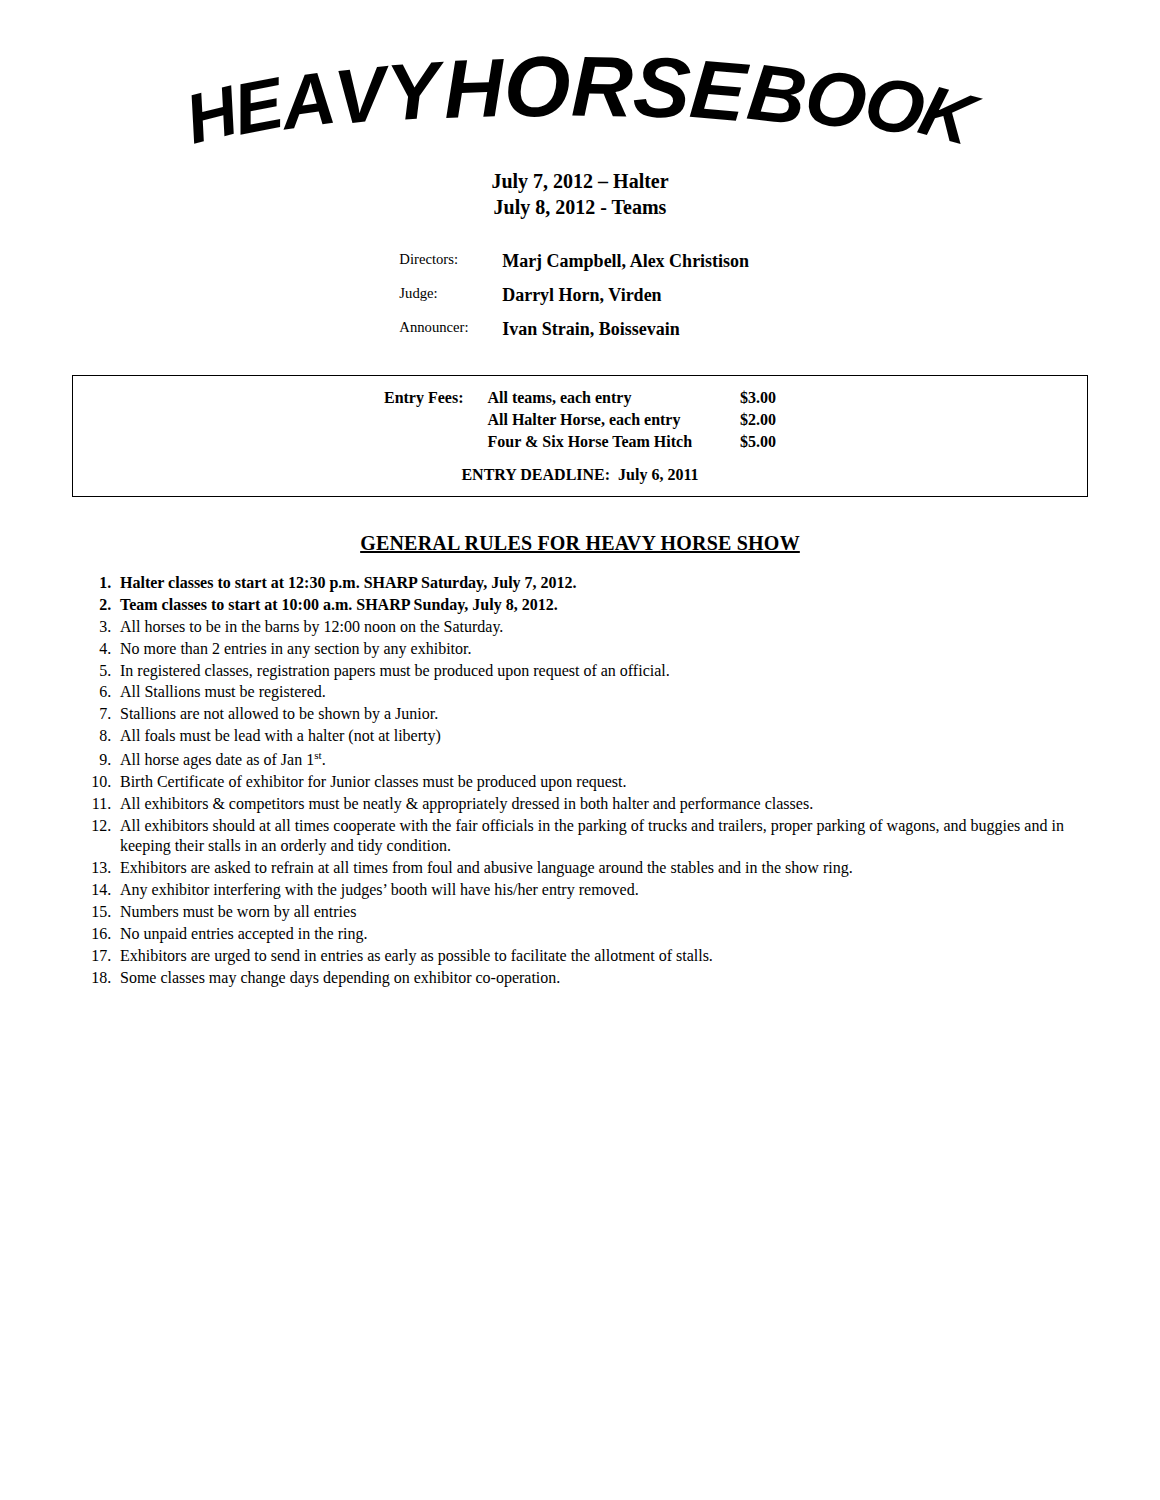HEAVY HORSE BOOK
July 7, 2012 – Halter
July 8, 2012 - Teams
| Directors: | Marj Campbell, Alex Christison |
| Judge: | Darryl Horn, Virden |
| Announcer: | Ivan Strain, Boissevain |
| Entry Fees: | All teams, each entry | $3.00 |
| | All Halter Horse, each entry | $2.00 |
| | Four & Six Horse Team Hitch | $5.00 |
ENTRY DEADLINE: July 6, 2011
GENERAL RULES FOR HEAVY HORSE SHOW
Halter classes to start at 12:30 p.m. SHARP Saturday, July 7, 2012.
Team classes to start at 10:00 a.m. SHARP Sunday, July 8, 2012.
All horses to be in the barns by 12:00 noon on the Saturday.
No more than 2 entries in any section by any exhibitor.
In registered classes, registration papers must be produced upon request of an official.
All Stallions must be registered.
Stallions are not allowed to be shown by a Junior.
All foals must be lead with a halter (not at liberty)
All horse ages date as of Jan 1st.
Birth Certificate of exhibitor for Junior classes must be produced upon request.
All exhibitors & competitors must be neatly & appropriately dressed in both halter and performance classes.
All exhibitors should at all times cooperate with the fair officials in the parking of trucks and trailers, proper parking of wagons, and buggies and in keeping their stalls in an orderly and tidy condition.
Exhibitors are asked to refrain at all times from foul and abusive language around the stables and in the show ring.
Any exhibitor interfering with the judges’ booth will have his/her entry removed.
Numbers must be worn by all entries
No unpaid entries accepted in the ring.
Exhibitors are urged to send in entries as early as possible to facilitate the allotment of stalls.
Some classes may change days depending on exhibitor co-operation.